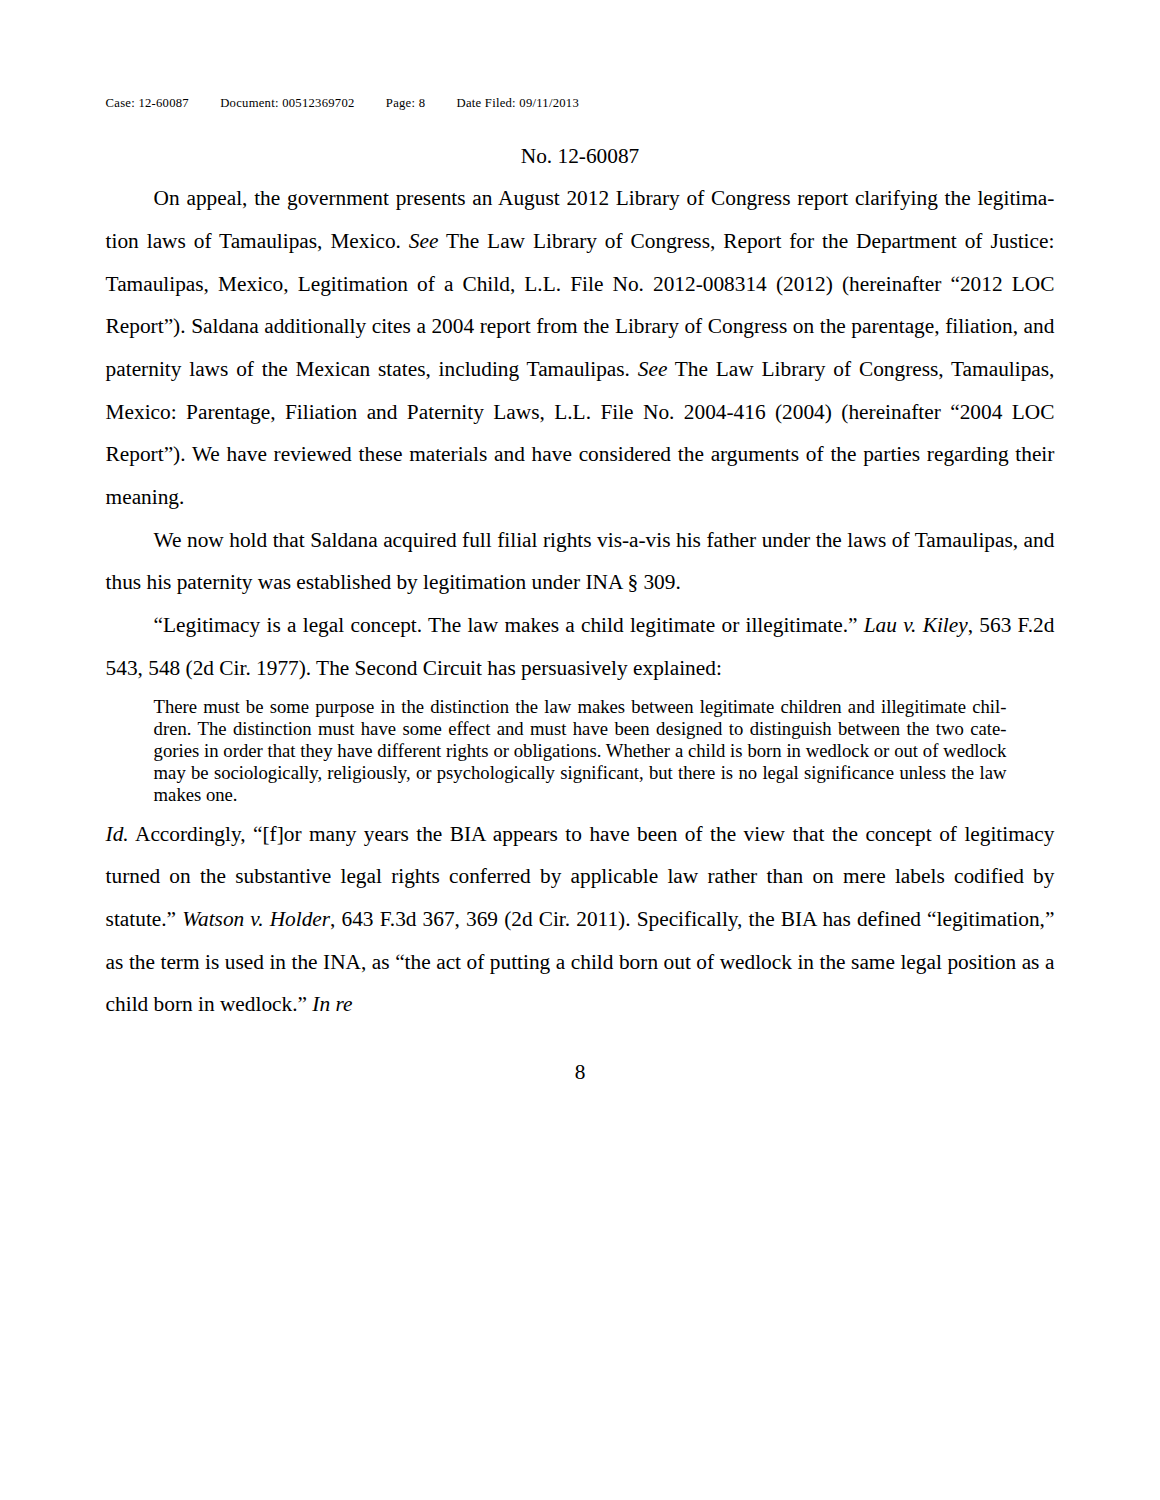Case: 12-60087 Document: 00512369702 Page: 8 Date Filed: 09/11/2013
No. 12-60087
On appeal, the government presents an August 2012 Library of Congress report clarifying the legitimation laws of Tamaulipas, Mexico. See The Law Library of Congress, Report for the Department of Justice: Tamaulipas, Mexico, Legitimation of a Child, L.L. File No. 2012-008314 (2012) (hereinafter “2012 LOC Report”). Saldana additionally cites a 2004 report from the Library of Congress on the parentage, filiation, and paternity laws of the Mexican states, including Tamaulipas. See The Law Library of Congress, Tamaulipas, Mexico: Parentage, Filiation and Paternity Laws, L.L. File No. 2004-416 (2004) (hereinafter “2004 LOC Report”). We have reviewed these materials and have considered the arguments of the parties regarding their meaning.
We now hold that Saldana acquired full filial rights vis-a-vis his father under the laws of Tamaulipas, and thus his paternity was established by legitimation under INA § 309.
“Legitimacy is a legal concept. The law makes a child legitimate or illegitimate.” Lau v. Kiley, 563 F.2d 543, 548 (2d Cir. 1977). The Second Circuit has persuasively explained:
There must be some purpose in the distinction the law makes between legitimate children and illegitimate children. The distinction must have some effect and must have been designed to distinguish between the two categories in order that they have different rights or obligations. Whether a child is born in wedlock or out of wedlock may be sociologically, religiously, or psychologically significant, but there is no legal significance unless the law makes one.
Id. Accordingly, “[f]or many years the BIA appears to have been of the view that the concept of legitimacy turned on the substantive legal rights conferred by applicable law rather than on mere labels codified by statute.” Watson v. Holder, 643 F.3d 367, 369 (2d Cir. 2011). Specifically, the BIA has defined “legitimation,” as the term is used in the INA, as “the act of putting a child born out of wedlock in the same legal position as a child born in wedlock.” In re
8